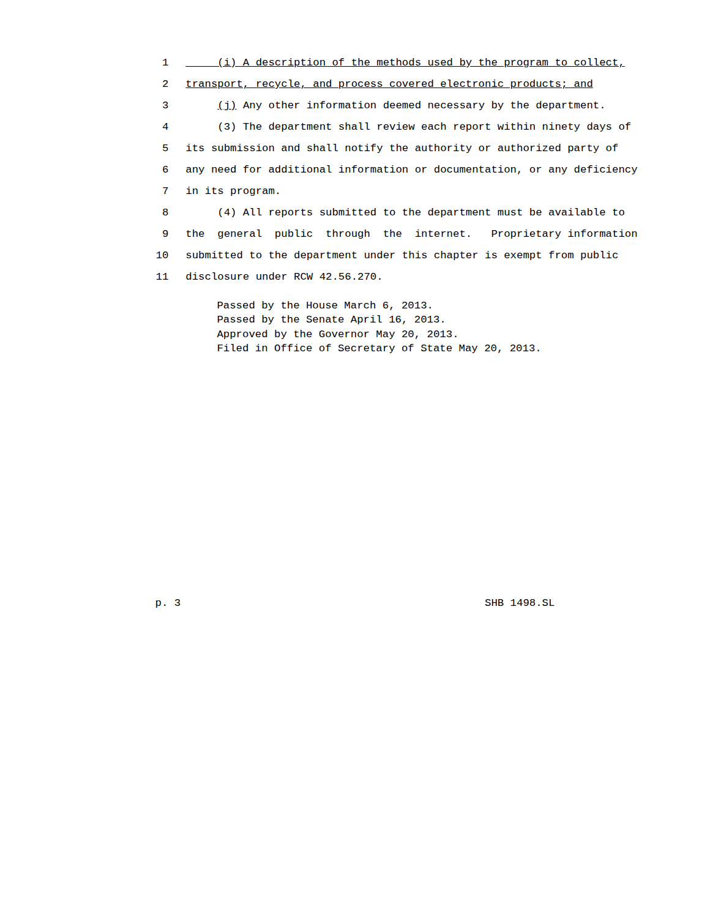| 1 | (i) A description of the methods used by the program to collect, |
| 2 | transport, recycle, and process covered electronic products; and |
| 3 | (j) Any other information deemed necessary by the department. |
| 4 | (3) The department shall review each report within ninety days of |
| 5 | its submission and shall notify the authority or authorized party of |
| 6 | any need for additional information or documentation, or any deficiency |
| 7 | in its program. |
| 8 | (4) All reports submitted to the department must be available to |
| 9 | the general public through the internet. Proprietary information |
| 10 | submitted to the department under this chapter is exempt from public |
| 11 | disclosure under RCW 42.56.270. |
Passed by the House March 6, 2013.
Passed by the Senate April 16, 2013.
Approved by the Governor May 20, 2013.
Filed in Office of Secretary of State May 20, 2013.
p. 3 SHB 1498.SL